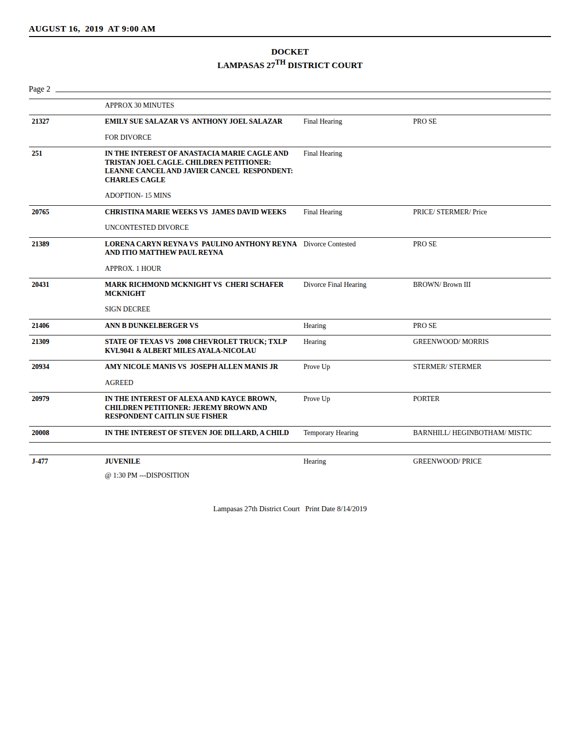AUGUST 16, 2019 AT 9:00 AM
DOCKET LAMPASAS 27TH DISTRICT COURT
Page 2
| | APPROX 30 MINUTES | | |
| 21327 | EMILY SUE SALAZAR VS ANTHONY JOEL SALAZAR FOR DIVORCE | Final Hearing | PRO SE |
| 251 | IN THE INTEREST OF ANASTACIA MARIE CAGLE AND TRISTAN JOEL CAGLE. CHILDREN PETITIONER: LEANNE CANCEL AND JAVIER CANCEL RESPONDENT: CHARLES CAGLE ADOPTION- 15 MINS | Final Hearing | |
| 20765 | CHRISTINA MARIE WEEKS VS JAMES DAVID WEEKS UNCONTESTED DIVORCE | Final Hearing | PRICE/ STERMER/ Price |
| 21389 | LORENA CARYN REYNA VS PAULINO ANTHONY REYNA AND ITIO MATTHEW PAUL REYNA APPROX. 1 HOUR | Divorce Contested | PRO SE |
| 20431 | MARK RICHMOND MCKNIGHT VS CHERI SCHAFER MCKNIGHT SIGN DECREE | Divorce Final Hearing | BROWN/ Brown III |
| 21406 | ANN B DUNKELBERGER VS | Hearing | PRO SE |
| 21309 | STATE OF TEXAS VS 2008 CHEVROLET TRUCK; TXLP KVL9041 & ALBERT MILES AYALA-NICOLAU | Hearing | GREENWOOD/ MORRIS |
| 20934 | AMY NICOLE MANIS VS JOSEPH ALLEN MANIS JR AGREED | Prove Up | STERMER/ STERMER |
| 20979 | IN THE INTEREST OF ALEXA AND KAYCE BROWN, CHILDREN PETITIONER: JEREMY BROWN AND RESPONDENT CAITLIN SUE FISHER | Prove Up | PORTER |
| 20008 | IN THE INTEREST OF STEVEN JOE DILLARD, A CHILD | Temporary Hearing | BARNHILL/ HEGINBOTHAM/ MISTIC |
| J-477 | JUVENILE @ 1:30 PM ---DISPOSITION | Hearing | GREENWOOD/ PRICE |
Lampasas 27th District Court Print Date 8/14/2019